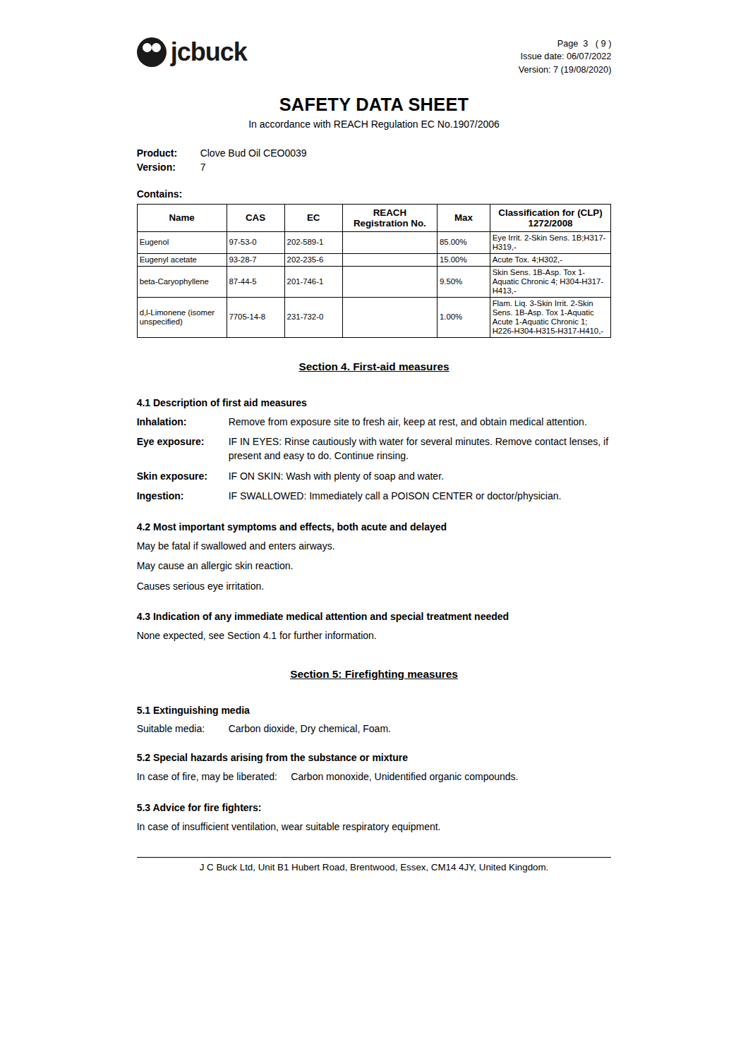jcbuck
Page 3 ( 9 )
Issue date: 06/07/2022
Version: 7 (19/08/2020)
SAFETY DATA SHEET
In accordance with REACH Regulation EC No.1907/2006
Product:
Clove Bud Oil CEO0039
Version:
7
Contains:
| Name | CAS | EC | REACH Registration No. | Max | Classification for (CLP) 1272/2008 |
| --- | --- | --- | --- | --- | --- |
| Eugenol | 97-53-0 | 202-589-1 | | 85.00% | Eye Irrit. 2-Skin Sens. 1B;H317-H319,- |
| Eugenyl acetate | 93-28-7 | 202-235-6 | | 15.00% | Acute Tox. 4;H302,- |
| beta-Caryophyllene | 87-44-5 | 201-746-1 | | 9.50% | Skin Sens. 1B-Asp. Tox 1-Aquatic Chronic 4; H304-H317-H413,- |
| d,l-Limonene (isomer unspecified) | 7705-14-8 | 231-732-0 | | 1.00% | Flam. Liq. 3-Skin Irrit. 2-Skin Sens. 1B-Asp. Tox 1-Aquatic Acute 1-Aquatic Chronic 1; H226-H304-H315-H317-H410,- |
Section 4. First-aid measures
4.1 Description of first aid measures
Inhalation:
Remove from exposure site to fresh air, keep at rest, and obtain medical attention.
Eye exposure:
IF IN EYES: Rinse cautiously with water for several minutes. Remove contact lenses, if present and easy to do. Continue rinsing.
Skin exposure:
IF ON SKIN: Wash with plenty of soap and water.
Ingestion:
IF SWALLOWED: Immediately call a POISON CENTER or doctor/physician.
4.2 Most important symptoms and effects, both acute and delayed
May be fatal if swallowed and enters airways.
May cause an allergic skin reaction.
Causes serious eye irritation.
4.3 Indication of any immediate medical attention and special treatment needed
None expected, see Section 4.1 for further information.
Section 5: Firefighting measures
5.1 Extinguishing media
Suitable media:
Carbon dioxide, Dry chemical, Foam.
5.2 Special hazards arising from the substance or mixture
In case of fire, may be liberated: Carbon monoxide, Unidentified organic compounds.
5.3 Advice for fire fighters:
In case of insufficient ventilation, wear suitable respiratory equipment.
J C Buck Ltd, Unit B1 Hubert Road, Brentwood, Essex, CM14 4JY, United Kingdom.